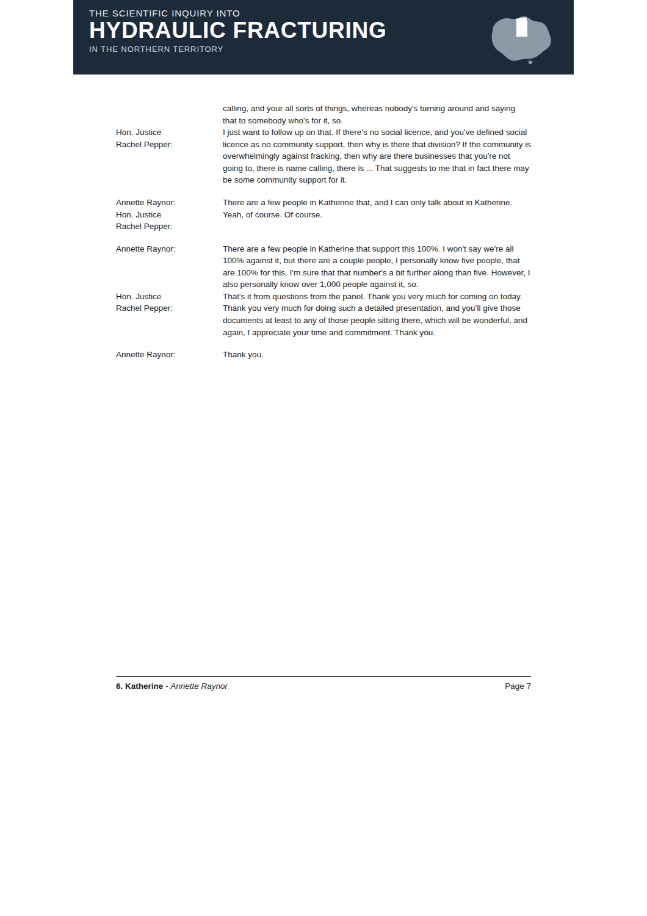The Scientific Inquiry into
Hydraulic Fracturing
in the Northern Territory
Australia outline with Northern Territory highlighted
| | calling, and your all sorts of things, whereas nobody's turning around and saying that to somebody who's for it, so. |
| Hon. Justice Rachel Pepper: | I just want to follow up on that. If there's no social licence, and you've defined social licence as no community support, then why is there that division? If the community is overwhelmingly against fracking, then why are there businesses that you're not going to, there is name calling, there is ... That suggests to me that in fact there may be some community support for it. |
| Annette Raynor: | There are a few people in Katherine that, and I can only talk about in Katherine. |
| Hon. Justice Rachel Pepper: | Yeah, of course. Of course. |
| Annette Raynor: | There are a few people in Katherine that support this 100%. I won't say we're all 100% against it, but there are a couple people, I personally know five people, that are 100% for this. I'm sure that that number's a bit further along than five. However, I also personally know over 1,000 people against it, so. |
| Hon. Justice Rachel Pepper: | That's it from questions from the panel. Thank you very much for coming on today. Thank you very much for doing such a detailed presentation, and you’ll give those documents at least to any of those people sitting there, which will be wonderful, and again, I appreciate your time and commitment. Thank you. |
| Annette Raynor: | Thank you. |
6. Katherine - Annette Raynor
Page 7